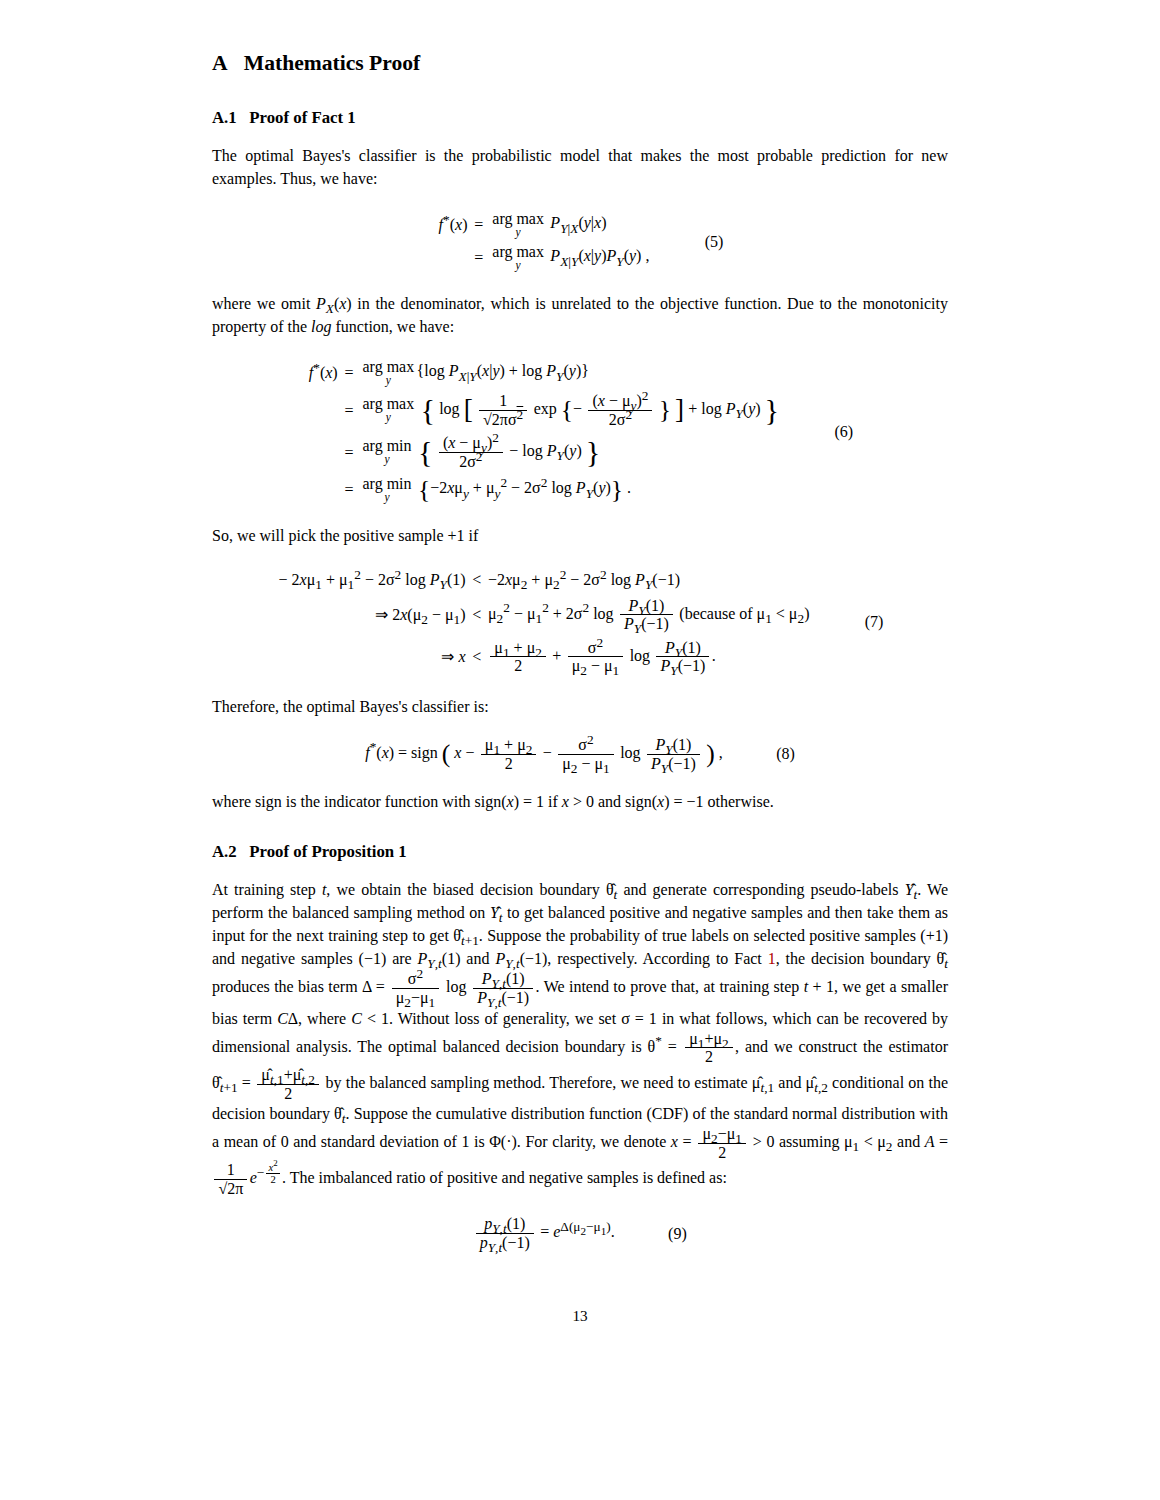A Mathematics Proof
A.1 Proof of Fact 1
The optimal Bayes's classifier is the probabilistic model that makes the most probable prediction for new examples. Thus, we have:
| f * ( x ) | = | arg max y P Y / X ( y / x ) |
| | = | arg max y P X / Y ( x / y ) P Y ( y ) , |
(5)
where we omit PX(x) in the denominator, which is unrelated to the objective function. Due to the monotonicity property of the log function, we have:
| f * ( x ) | = | arg max y {log P X / Y ( x / y ) + log P Y ( y )} |
| | = | arg max y { log [ 1 √ 2πσ 2 exp { − ( x − μ y ) 2 2σ 2 } ] + log P Y ( y ) } |
| | = | arg min y { ( x − μ y ) 2 2σ 2 − log P Y ( y ) } |
| | = | arg min y { −2 x μ y + μ y 2 − 2σ 2 log P Y ( y ) } . |
(6)
So, we will pick the positive sample +1 if
| − 2 x μ 1 + μ 1 2 − 2σ 2 log P Y (1) | < | −2 x μ 2 + μ 2 2 − 2σ 2 log P Y (−1) |
| ⇒ 2 x (μ 2 − μ 1 ) | < | μ 2 2 − μ 1 2 + 2σ 2 log P Y (1) P Y (−1) (because of μ 1 < μ 2 ) |
| ⇒ x | < | μ 1 + μ 2 2 + σ 2 μ 2 − μ 1 log P Y (1) P Y (−1) . |
(7)
Therefore, the optimal Bayes's classifier is:
f*(x) = sign ( x − μ1 + μ22 − σ2 μ2 − μ1 log PY(1) PY(−1) ) ,
(8)
where sign is the indicator function with sign(x) = 1 if x > 0 and sign(x) = −1 otherwise.
A.2 Proof of Proposition 1
At training step t, we obtain the biased decision boundary θ̂t and generate corresponding pseudo-labels Ŷt. We perform the balanced sampling method on Ŷt to get balanced positive and negative samples and then take them as input for the next training step to get θ̂t+1. Suppose the probability of true labels on selected positive samples (+1) and negative samples (−1) are PY,t(1) and PY,t(−1), respectively. According to Fact 1, the decision boundary θ̂t produces the bias term Δ = σ2 μ2−μ1 log PY,t(1) PY,t(−1). We intend to prove that, at training step t + 1, we get a smaller bias term CΔ, where C < 1. Without loss of generality, we set σ = 1 in what follows, which can be recovered by dimensional analysis. The optimal balanced decision boundary is θ* = μ1+μ22, and we construct the estimator θ̂t+1 = μ̂t,1+μ̂t,22 by the balanced sampling method. Therefore, we need to estimate μ̂t,1 and μ̂t,2 conditional on the decision boundary θ̂t. Suppose the cumulative distribution function (CDF) of the standard normal distribution with a mean of 0 and standard deviation of 1 is Φ(·). For clarity, we denote x = μ2−μ12 > 0 assuming μ1 < μ2 and A = 1√2π e−x22. The imbalanced ratio of positive and negative samples is defined as:
pY,t(1) pY,t(−1) = eΔ(μ2−μ1).
(9)
13